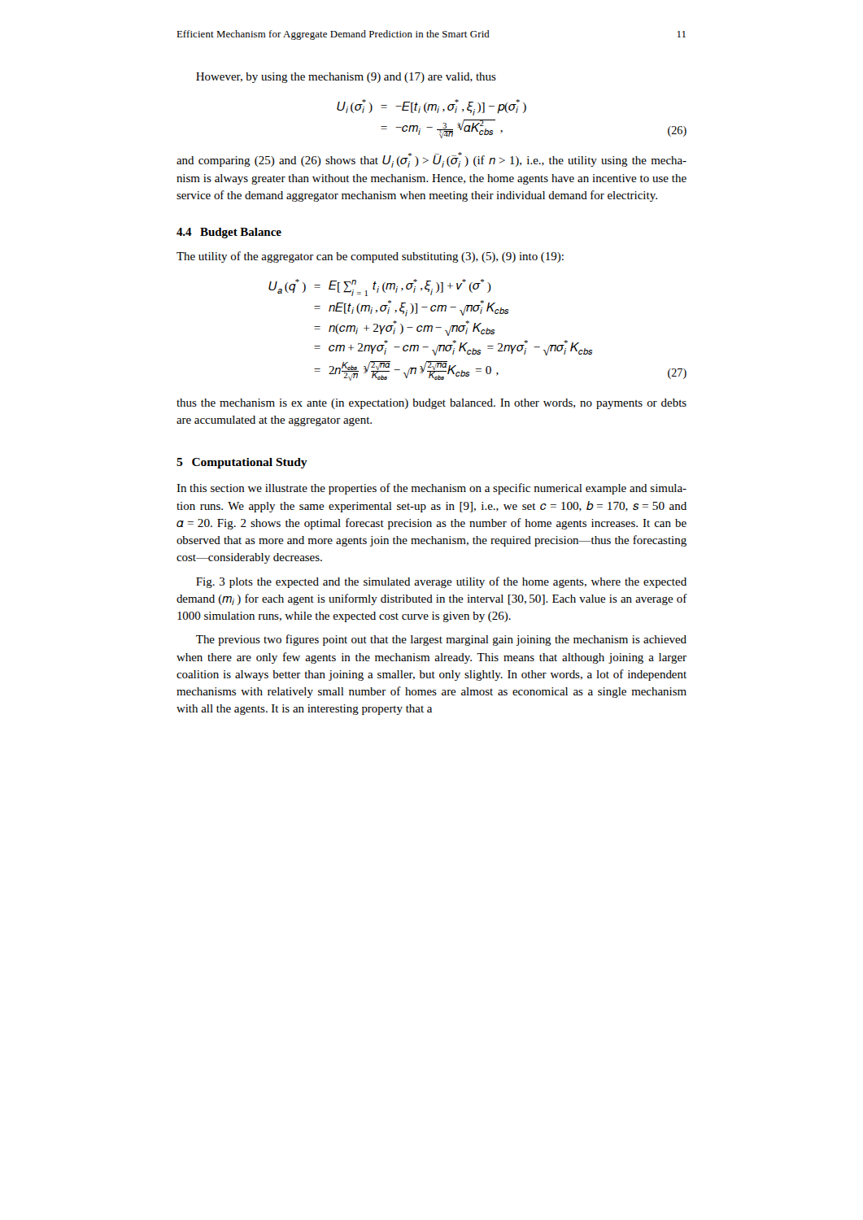Efficient Mechanism for Aggregate Demand Prediction in the Smart Grid 11
However, by using the mechanism (9) and (17) are valid, thus
Ui (σi*) = − E [ ti (mi, σi*, ξi) ] − p(σi*)
= −cmi − 3 4n3 αKcbs2 3 ,
(26)
and comparing (25) and (26) shows that Ui(σi*)>U¯i(σ¯i*) (if n>1), i.e., the utility using the mechanism is always greater than without the mechanism. Hence, the home agents have an incentive to use the service of the demand aggregator mechanism when meeting their individual demand for electricity.
4.4 Budget Balance
The utility of the aggregator can be computed substituting (3), (5), (9) into (19):
Ua (q*) = E [ ∑ i=1 n ti (mi, σi*, ξi) ] + v* (σ*)
= n E [ ti (mi, σi*, ξi) ] −cm − n σi* Kcbs
= n ( cmi +2γσi* ) −cm − n σi* Kcbs
= cm +2nγσi* −cm − n σi* Kcbs = 2nγσi* − n σi* Kcbs
= 2n Kcbs 2n 2nα Kcbs 3 − n 2nα Kcbs 3 Kcbs =0 ,
(27)
thus the mechanism is ex ante (in expectation) budget balanced. In other words, no payments or debts are accumulated at the aggregator agent.
5 Computational Study
In this section we illustrate the properties of the mechanism on a specific numerical example and simulation runs. We apply the same experimental set-up as in [9], i.e., we set c=100, b=170, s=50 and α=20. Fig. 2 shows the optimal forecast precision as the number of home agents increases. It can be observed that as more and more agents join the mechanism, the required precision—thus the forecasting cost—considerably decreases.
Fig. 3 plots the expected and the simulated average utility of the home agents, where the expected demand (mi) for each agent is uniformly distributed in the interval [30,50]. Each value is an average of 1000 simulation runs, while the expected cost curve is given by (26).
The previous two figures point out that the largest marginal gain joining the mechanism is achieved when there are only few agents in the mechanism already. This means that although joining a larger coalition is always better than joining a smaller, but only slightly. In other words, a lot of independent mechanisms with relatively small number of homes are almost as economical as a single mechanism with all the agents. It is an interesting property that a